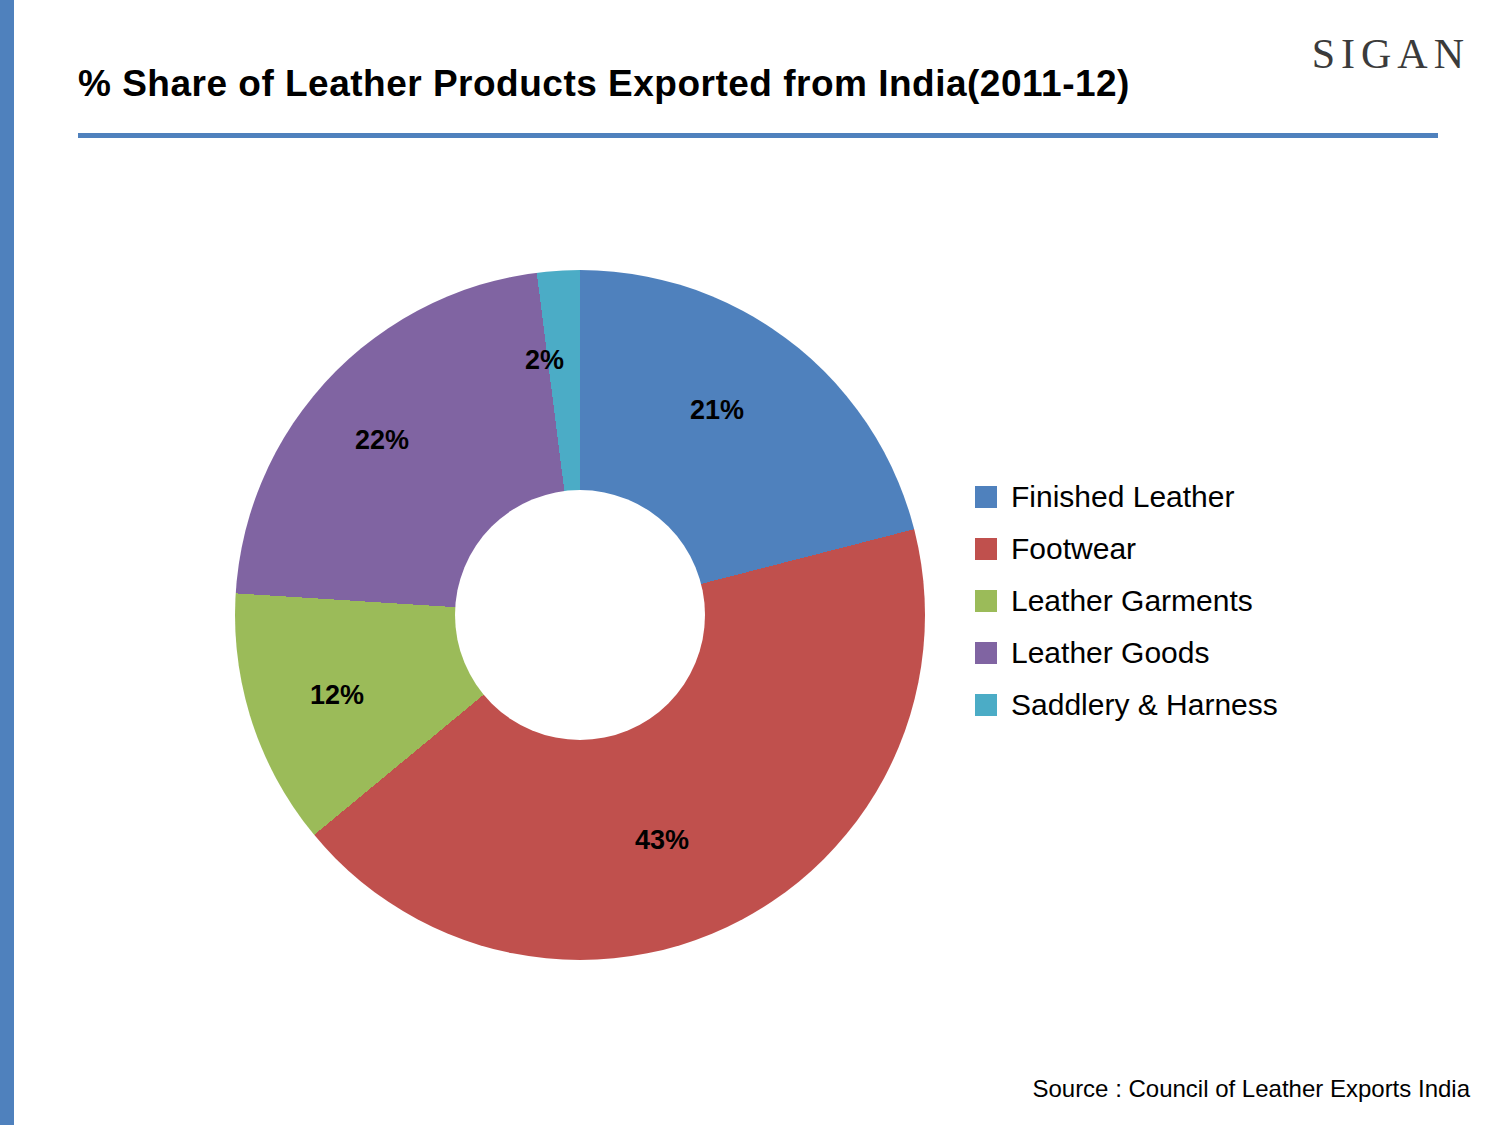% Share of Leather Products Exported from India(2011-12)
SIGAN
21%
43%
12%
22%
2%
Finished Leather
Footwear
Leather Garments
Leather Goods
Saddlery & Harness
Source : Council of Leather Exports India